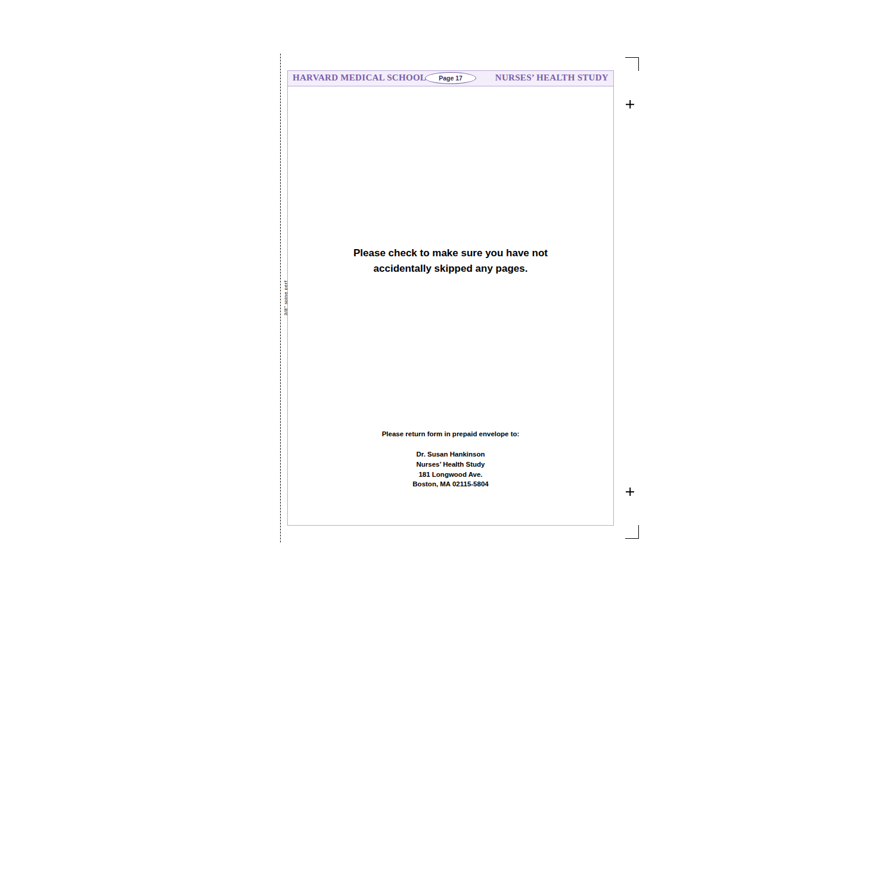3/8" spine perf
HARVARD MEDICAL SCHOOL Page 17 NURSES’ HEALTH STUDY
Please check to make sure you have not
accidentally skipped any pages.
Please return form in prepaid envelope to:
Dr. Susan Hankinson
Nurses’ Health Study
181 Longwood Ave.
Boston, MA 02115-5804